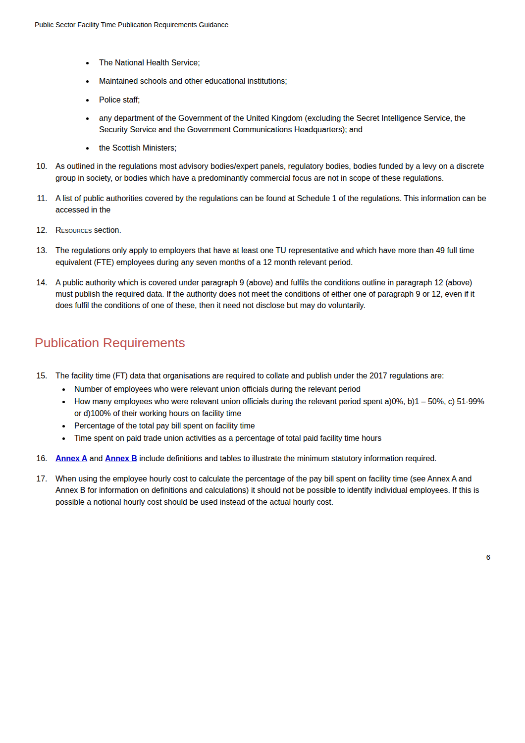Public Sector Facility Time Publication Requirements Guidance
The National Health Service;
Maintained schools and other educational institutions;
Police staff;
any department of the Government of the United Kingdom (excluding the Secret Intelligence Service, the Security Service and the Government Communications Headquarters); and
the Scottish Ministers;
As outlined in the regulations most advisory bodies/expert panels, regulatory bodies, bodies funded by a levy on a discrete group in society, or bodies which have a predominantly commercial focus are not in scope of these regulations.
A list of public authorities covered by the regulations can be found at Schedule 1 of the regulations. This information can be accessed in the
Resources section.
The regulations only apply to employers that have at least one TU representative and which have more than 49 full time equivalent (FTE) employees during any seven months of a 12 month relevant period.
A public authority which is covered under paragraph 9 (above) and fulfils the conditions outline in paragraph 12 (above) must publish the required data. If the authority does not meet the conditions of either one of paragraph 9 or 12, even if it does fulfil the conditions of one of these, then it need not disclose but may do voluntarily.
Publication Requirements
The facility time (FT) data that organisations are required to collate and publish under the 2017 regulations are:
Number of employees who were relevant union officials during the relevant period
How many employees who were relevant union officials during the relevant period spent a)0%, b)1 – 50%, c) 51-99% or d)100% of their working hours on facility time
Percentage of the total pay bill spent on facility time
Time spent on paid trade union activities as a percentage of total paid facility time hours
Annex A and Annex B include definitions and tables to illustrate the minimum statutory information required.
When using the employee hourly cost to calculate the percentage of the pay bill spent on facility time (see Annex A and Annex B for information on definitions and calculations) it should not be possible to identify individual employees. If this is possible a notional hourly cost should be used instead of the actual hourly cost.
6